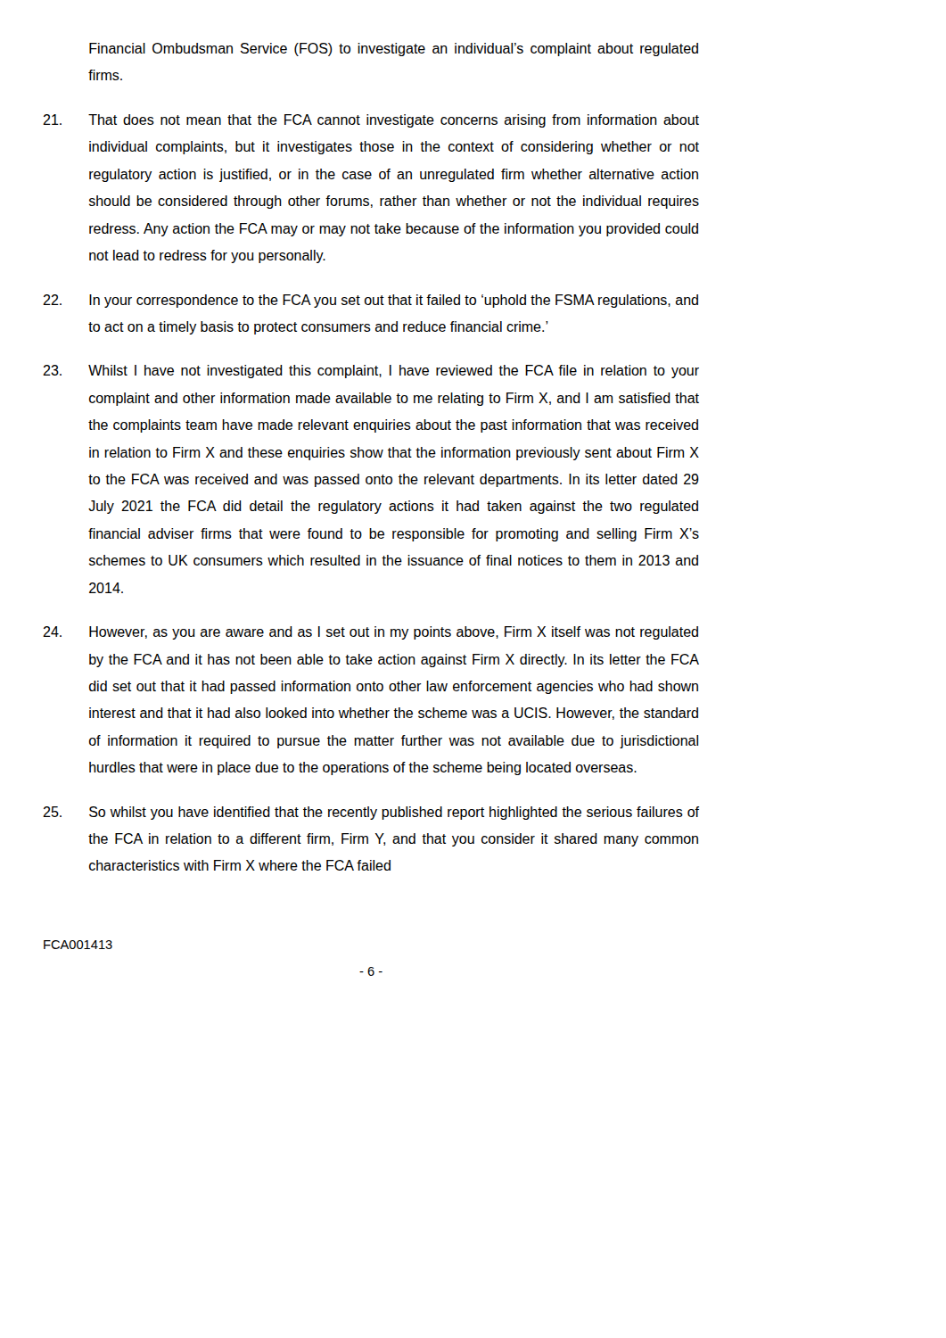Financial Ombudsman Service (FOS) to investigate an individual’s complaint about regulated firms.
21. That does not mean that the FCA cannot investigate concerns arising from information about individual complaints, but it investigates those in the context of considering whether or not regulatory action is justified, or in the case of an unregulated firm whether alternative action should be considered through other forums, rather than whether or not the individual requires redress. Any action the FCA may or may not take because of the information you provided could not lead to redress for you personally.
22. In your correspondence to the FCA you set out that it failed to ‘uphold the FSMA regulations, and to act on a timely basis to protect consumers and reduce financial crime.’
23. Whilst I have not investigated this complaint, I have reviewed the FCA file in relation to your complaint and other information made available to me relating to Firm X, and I am satisfied that the complaints team have made relevant enquiries about the past information that was received in relation to Firm X and these enquiries show that the information previously sent about Firm X to the FCA was received and was passed onto the relevant departments. In its letter dated 29 July 2021 the FCA did detail the regulatory actions it had taken against the two regulated financial adviser firms that were found to be responsible for promoting and selling Firm X’s schemes to UK consumers which resulted in the issuance of final notices to them in 2013 and 2014.
24. However, as you are aware and as I set out in my points above, Firm X itself was not regulated by the FCA and it has not been able to take action against Firm X directly. In its letter the FCA did set out that it had passed information onto other law enforcement agencies who had shown interest and that it had also looked into whether the scheme was a UCIS. However, the standard of information it required to pursue the matter further was not available due to jurisdictional hurdles that were in place due to the operations of the scheme being located overseas.
25. So whilst you have identified that the recently published report highlighted the serious failures of the FCA in relation to a different firm, Firm Y, and that you consider it shared many common characteristics with Firm X where the FCA failed
FCA001413
- 6 -